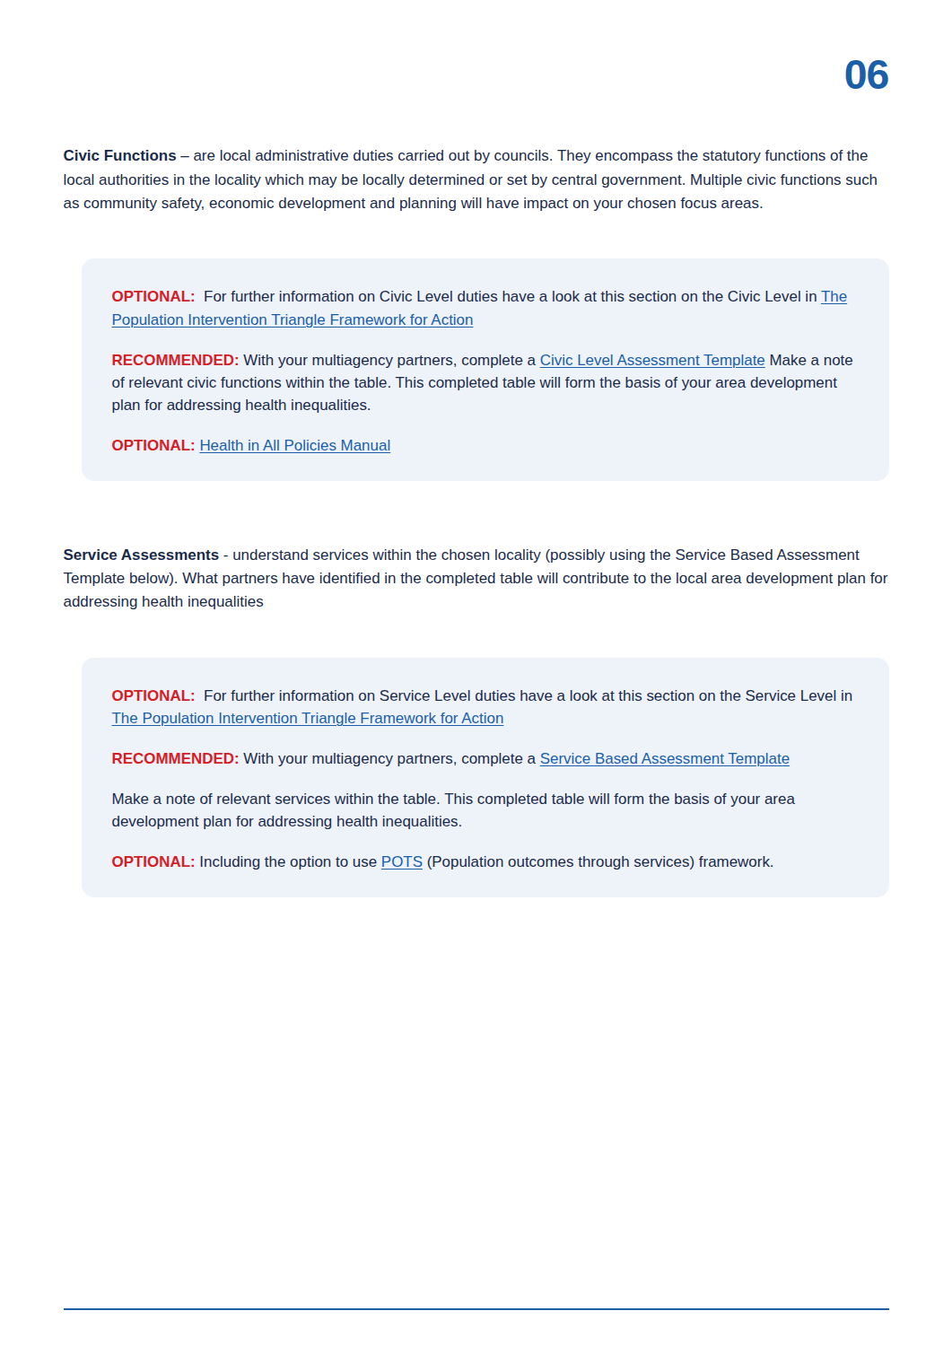06
Civic Functions – are local administrative duties carried out by councils. They encompass the statutory functions of the local authorities in the locality which may be locally determined or set by central government. Multiple civic functions such as community safety, economic development and planning will have impact on your chosen focus areas.
OPTIONAL: For further information on Civic Level duties have a look at this section on the Civic Level in The Population Intervention Triangle Framework for Action
RECOMMENDED: With your multiagency partners, complete a Civic Level Assessment Template Make a note of relevant civic functions within the table. This completed table will form the basis of your area development plan for addressing health inequalities.
OPTIONAL: Health in All Policies Manual
Service Assessments - understand services within the chosen locality (possibly using the Service Based Assessment Template below). What partners have identified in the completed table will contribute to the local area development plan for addressing health inequalities
OPTIONAL: For further information on Service Level duties have a look at this section on the Service Level in The Population Intervention Triangle Framework for Action
RECOMMENDED: With your multiagency partners, complete a Service Based Assessment Template
Make a note of relevant services within the table. This completed table will form the basis of your area development plan for addressing health inequalities.
OPTIONAL: Including the option to use POTS (Population outcomes through services) framework.